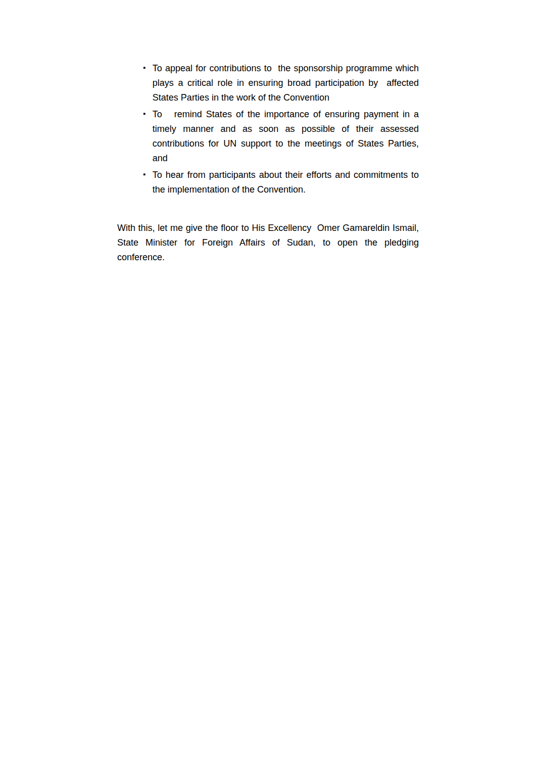To appeal for contributions to the sponsorship programme which plays a critical role in ensuring broad participation by affected States Parties in the work of the Convention
To remind States of the importance of ensuring payment in a timely manner and as soon as possible of their assessed contributions for UN support to the meetings of States Parties, and
To hear from participants about their efforts and commitments to the implementation of the Convention.
With this, let me give the floor to His Excellency Omer Gamareldin Ismail, State Minister for Foreign Affairs of Sudan, to open the pledging conference.